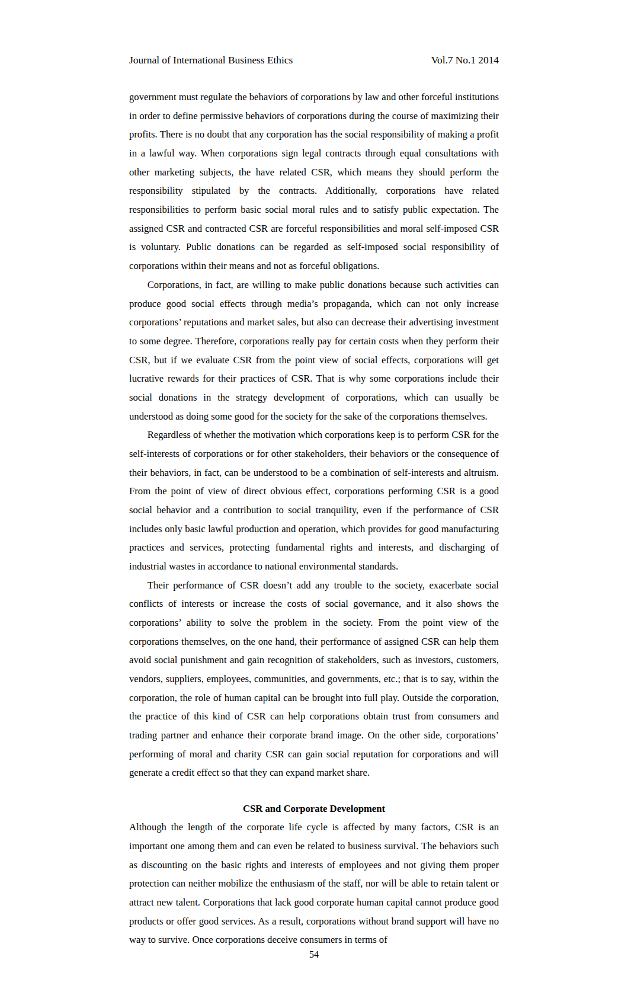Journal of International Business Ethics
Vol.7 No.1 2014
government must regulate the behaviors of corporations by law and other forceful institutions in order to define permissive behaviors of corporations during the course of maximizing their profits. There is no doubt that any corporation has the social responsibility of making a profit in a lawful way. When corporations sign legal contracts through equal consultations with other marketing subjects, the have related CSR, which means they should perform the responsibility stipulated by the contracts. Additionally, corporations have related responsibilities to perform basic social moral rules and to satisfy public expectation. The assigned CSR and contracted CSR are forceful responsibilities and moral self-imposed CSR is voluntary. Public donations can be regarded as self-imposed social responsibility of corporations within their means and not as forceful obligations.
Corporations, in fact, are willing to make public donations because such activities can produce good social effects through media’s propaganda, which can not only increase corporations’ reputations and market sales, but also can decrease their advertising investment to some degree. Therefore, corporations really pay for certain costs when they perform their CSR, but if we evaluate CSR from the point view of social effects, corporations will get lucrative rewards for their practices of CSR. That is why some corporations include their social donations in the strategy development of corporations, which can usually be understood as doing some good for the society for the sake of the corporations themselves.
Regardless of whether the motivation which corporations keep is to perform CSR for the self-interests of corporations or for other stakeholders, their behaviors or the consequence of their behaviors, in fact, can be understood to be a combination of self-interests and altruism. From the point of view of direct obvious effect, corporations performing CSR is a good social behavior and a contribution to social tranquility, even if the performance of CSR includes only basic lawful production and operation, which provides for good manufacturing practices and services, protecting fundamental rights and interests, and discharging of industrial wastes in accordance to national environmental standards.
Their performance of CSR doesn’t add any trouble to the society, exacerbate social conflicts of interests or increase the costs of social governance, and it also shows the corporations’ ability to solve the problem in the society. From the point view of the corporations themselves, on the one hand, their performance of assigned CSR can help them avoid social punishment and gain recognition of stakeholders, such as investors, customers, vendors, suppliers, employees, communities, and governments, etc.; that is to say, within the corporation, the role of human capital can be brought into full play. Outside the corporation, the practice of this kind of CSR can help corporations obtain trust from consumers and trading partner and enhance their corporate brand image. On the other side, corporations’ performing of moral and charity CSR can gain social reputation for corporations and will generate a credit effect so that they can expand market share.
CSR and Corporate Development
Although the length of the corporate life cycle is affected by many factors, CSR is an important one among them and can even be related to business survival. The behaviors such as discounting on the basic rights and interests of employees and not giving them proper protection can neither mobilize the enthusiasm of the staff, nor will be able to retain talent or attract new talent. Corporations that lack good corporate human capital cannot produce good products or offer good services. As a result, corporations without brand support will have no way to survive. Once corporations deceive consumers in terms of
54